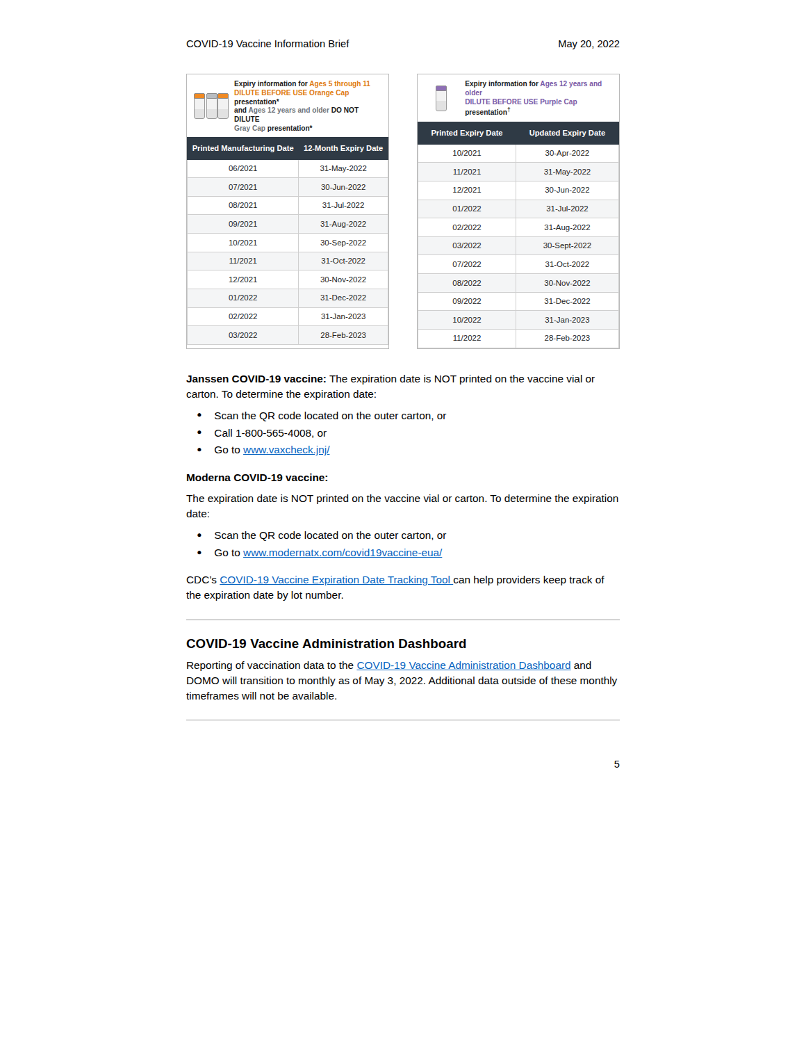COVID-19 Vaccine Information Brief
May 20, 2022
Expiry information for Ages 5 through 11
DILUTE BEFORE USE Orange Cap presentation*
and Ages 12 years and older DO NOT DILUTE
Gray Cap presentation*
| Printed Manufacturing Date | 12-Month Expiry Date |
| --- | --- |
| 06/2021 | 31-May-2022 |
| 07/2021 | 30-Jun-2022 |
| 08/2021 | 31-Jul-2022 |
| 09/2021 | 31-Aug-2022 |
| 10/2021 | 30-Sep-2022 |
| 11/2021 | 31-Oct-2022 |
| 12/2021 | 30-Nov-2022 |
| 01/2022 | 31-Dec-2022 |
| 02/2022 | 31-Jan-2023 |
| 03/2022 | 28-Feb-2023 |
Expiry information for Ages 12 years and older
DILUTE BEFORE USE Purple Cap presentation†
| Printed Expiry Date | Updated Expiry Date |
| --- | --- |
| 10/2021 | 30-Apr-2022 |
| 11/2021 | 31-May-2022 |
| 12/2021 | 30-Jun-2022 |
| 01/2022 | 31-Jul-2022 |
| 02/2022 | 31-Aug-2022 |
| 03/2022 | 30-Sept-2022 |
| 07/2022 | 31-Oct-2022 |
| 08/2022 | 30-Nov-2022 |
| 09/2022 | 31-Dec-2022 |
| 10/2022 | 31-Jan-2023 |
| 11/2022 | 28-Feb-2023 |
Janssen COVID-19 vaccine: The expiration date is NOT printed on the vaccine vial or carton. To determine the expiration date:
Scan the QR code located on the outer carton, or
Call 1-800-565-4008, or
Go to www.vaxcheck.jnj/
Moderna COVID-19 vaccine:
The expiration date is NOT printed on the vaccine vial or carton. To determine the expiration date:
Scan the QR code located on the outer carton, or
Go to www.modernatx.com/covid19vaccine-eua/
CDC’s COVID-19 Vaccine Expiration Date Tracking Tool can help providers keep track of the expiration date by lot number.
COVID-19 Vaccine Administration Dashboard
Reporting of vaccination data to the COVID-19 Vaccine Administration Dashboard and DOMO will transition to monthly as of May 3, 2022. Additional data outside of these monthly timeframes will not be available.
5